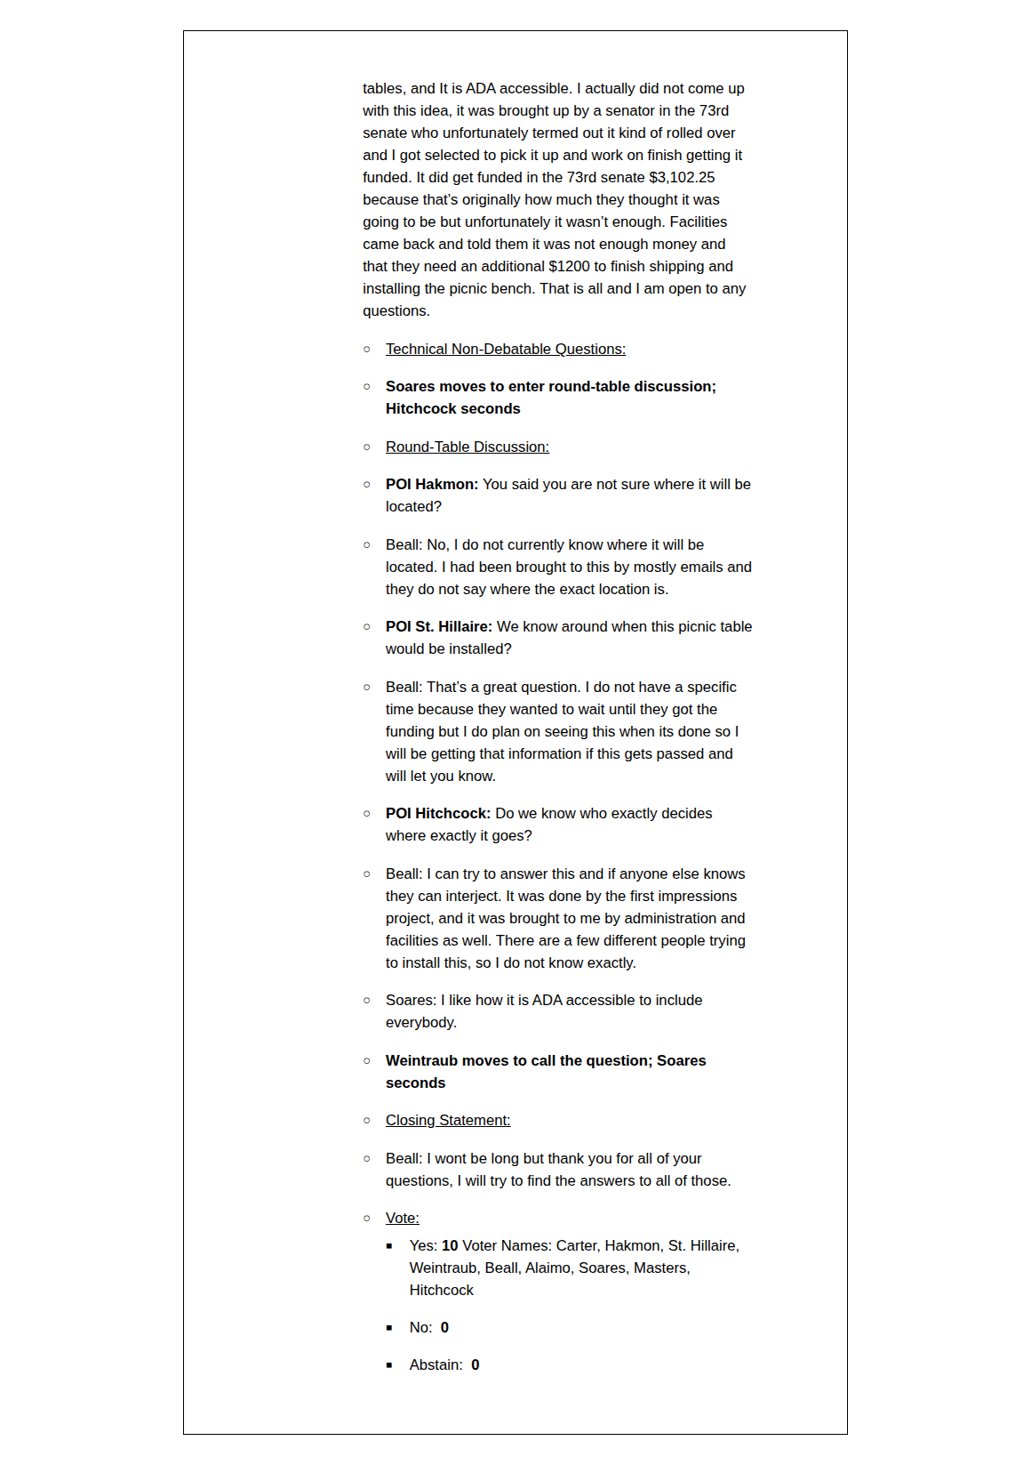tables, and It is ADA accessible. I actually did not come up with this idea, it was brought up by a senator in the 73rd senate who unfortunately termed out it kind of rolled over and I got selected to pick it up and work on finish getting it funded. It did get funded in the 73rd senate $3,102.25 because that’s originally how much they thought it was going to be but unfortunately it wasn’t enough. Facilities came back and told them it was not enough money and that they need an additional $1200 to finish shipping and installing the picnic bench. That is all and I am open to any questions.
Technical Non-Debatable Questions:
Soares moves to enter round-table discussion; Hitchcock seconds
Round-Table Discussion:
POI Hakmon: You said you are not sure where it will be located?
Beall: No, I do not currently know where it will be located. I had been brought to this by mostly emails and they do not say where the exact location is.
POI St. Hillaire: We know around when this picnic table would be installed?
Beall: That’s a great question. I do not have a specific time because they wanted to wait until they got the funding but I do plan on seeing this when its done so I will be getting that information if this gets passed and will let you know.
POI Hitchcock: Do we know who exactly decides where exactly it goes?
Beall: I can try to answer this and if anyone else knows they can interject. It was done by the first impressions project, and it was brought to me by administration and facilities as well. There are a few different people trying to install this, so I do not know exactly.
Soares: I like how it is ADA accessible to include everybody.
Weintraub moves to call the question; Soares seconds
Closing Statement:
Beall: I wont be long but thank you for all of your questions, I will try to find the answers to all of those.
Vote:
Yes: 10 Voter Names: Carter, Hakmon, St. Hillaire, Weintraub, Beall, Alaimo, Soares, Masters, Hitchcock
No: 0
Abstain: 0